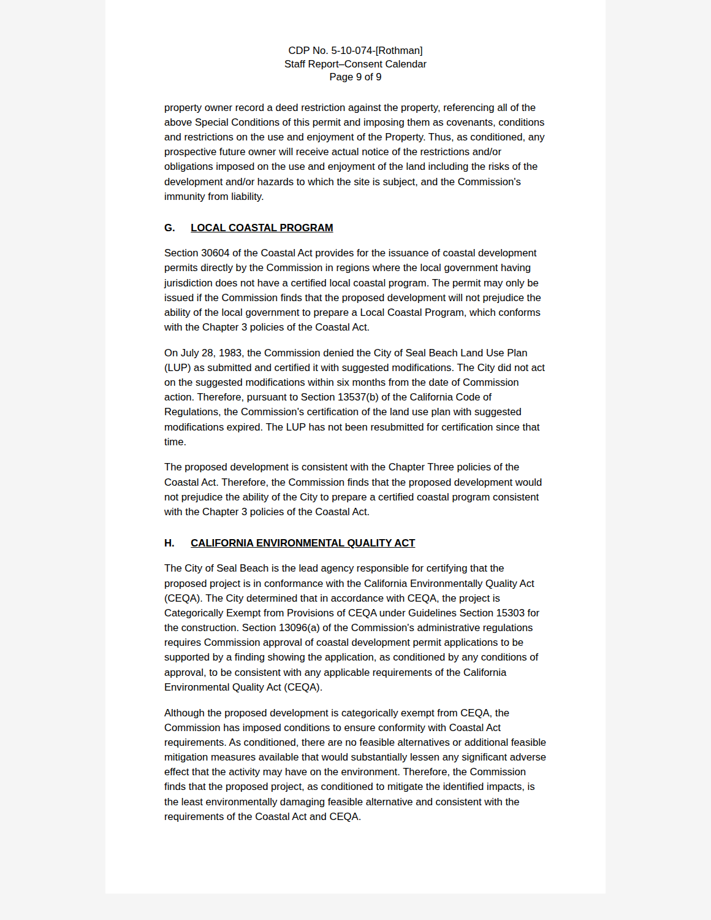CDP No. 5-10-074-[Rothman]
Staff Report–Consent Calendar
Page 9 of 9
property owner record a deed restriction against the property, referencing all of the above Special Conditions of this permit and imposing them as covenants, conditions and restrictions on the use and enjoyment of the Property. Thus, as conditioned, any prospective future owner will receive actual notice of the restrictions and/or obligations imposed on the use and enjoyment of the land including the risks of the development and/or hazards to which the site is subject, and the Commission's immunity from liability.
G. LOCAL COASTAL PROGRAM
Section 30604 of the Coastal Act provides for the issuance of coastal development permits directly by the Commission in regions where the local government having jurisdiction does not have a certified local coastal program. The permit may only be issued if the Commission finds that the proposed development will not prejudice the ability of the local government to prepare a Local Coastal Program, which conforms with the Chapter 3 policies of the Coastal Act.
On July 28, 1983, the Commission denied the City of Seal Beach Land Use Plan (LUP) as submitted and certified it with suggested modifications. The City did not act on the suggested modifications within six months from the date of Commission action. Therefore, pursuant to Section 13537(b) of the California Code of Regulations, the Commission's certification of the land use plan with suggested modifications expired. The LUP has not been resubmitted for certification since that time.
The proposed development is consistent with the Chapter Three policies of the Coastal Act. Therefore, the Commission finds that the proposed development would not prejudice the ability of the City to prepare a certified coastal program consistent with the Chapter 3 policies of the Coastal Act.
H. CALIFORNIA ENVIRONMENTAL QUALITY ACT
The City of Seal Beach is the lead agency responsible for certifying that the proposed project is in conformance with the California Environmentally Quality Act (CEQA). The City determined that in accordance with CEQA, the project is Categorically Exempt from Provisions of CEQA under Guidelines Section 15303 for the construction. Section 13096(a) of the Commission's administrative regulations requires Commission approval of coastal development permit applications to be supported by a finding showing the application, as conditioned by any conditions of approval, to be consistent with any applicable requirements of the California Environmental Quality Act (CEQA).
Although the proposed development is categorically exempt from CEQA, the Commission has imposed conditions to ensure conformity with Coastal Act requirements. As conditioned, there are no feasible alternatives or additional feasible mitigation measures available that would substantially lessen any significant adverse effect that the activity may have on the environment. Therefore, the Commission finds that the proposed project, as conditioned to mitigate the identified impacts, is the least environmentally damaging feasible alternative and consistent with the requirements of the Coastal Act and CEQA.